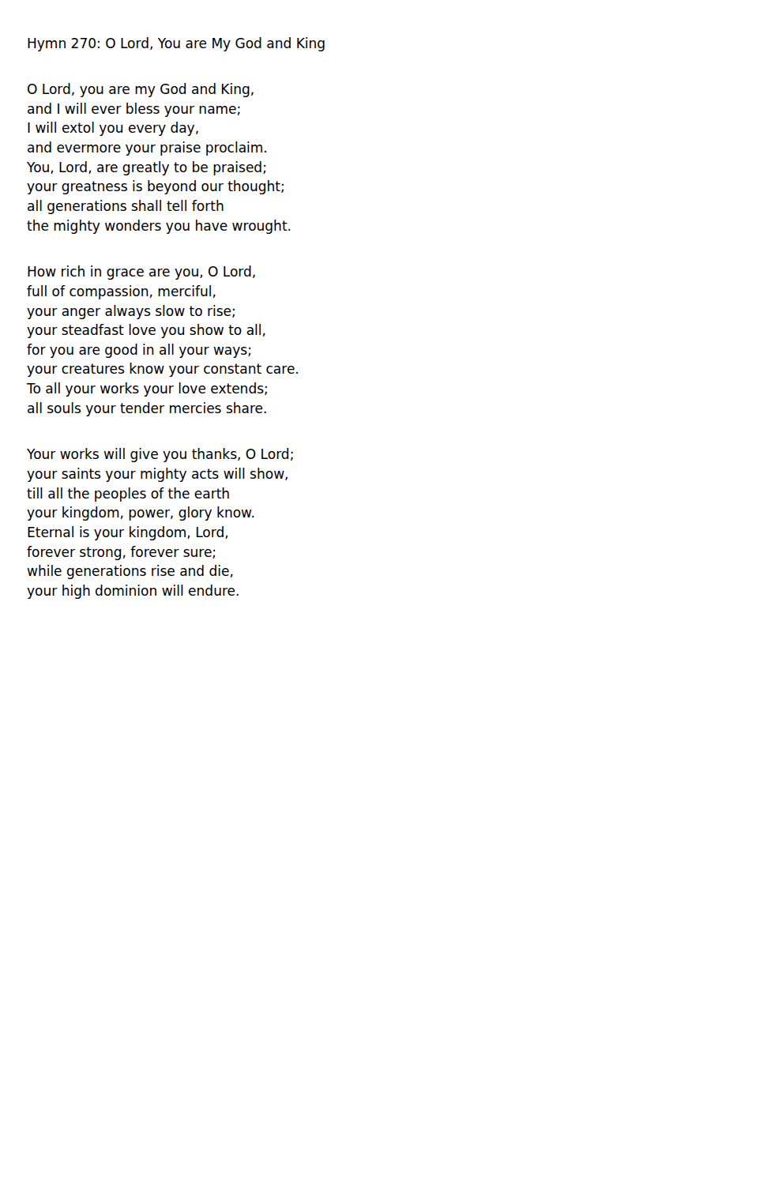Hymn 270: O Lord, You are My God and King
O Lord, you are my God and King,
and I will ever bless your name;
I will extol you every day,
and evermore your praise proclaim.
You, Lord, are greatly to be praised;
your greatness is beyond our thought;
all generations shall tell forth
the mighty wonders you have wrought.
How rich in grace are you, O Lord,
full of compassion, merciful,
your anger always slow to rise;
your steadfast love you show to all,
for you are good in all your ways;
your creatures know your constant care.
To all your works your love extends;
all souls your tender mercies share.
Your works will give you thanks, O Lord;
your saints your mighty acts will show,
till all the peoples of the earth
your kingdom, power, glory know.
Eternal is your kingdom, Lord,
forever strong, forever sure;
while generations rise and die,
your high dominion will endure.